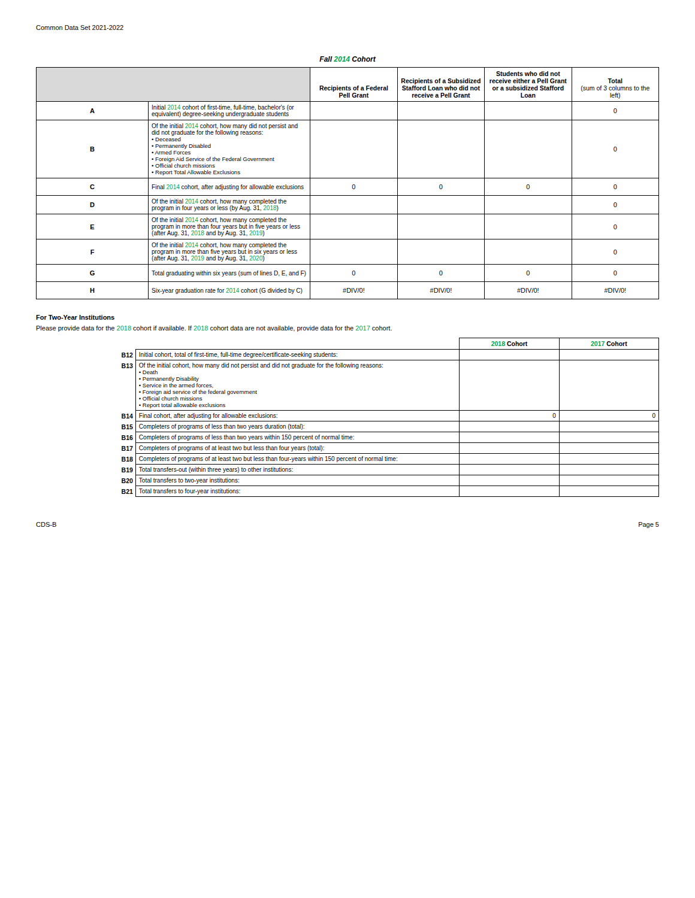Common Data Set 2021-2022
Fall 2014 Cohort
| | Recipients of a Federal Pell Grant | Recipients of a Subsidized Stafford Loan who did not receive a Pell Grant | Students who did not receive either a Pell Grant or a subsidized Stafford Loan | Total (sum of 3 columns to the left) |
| --- | --- | --- | --- | --- |
| A | Initial 2014 cohort of first-time, full-time, bachelor's (or equivalent) degree-seeking undergraduate students | | | | 0 |
| B | Of the initial 2014 cohort, how many did not persist and did not graduate for the following reasons: Deceased Permanently Disabled Armed Forces Foreign Aid Service of the Federal Government Official church missions Report Total Allowable Exclusions | | | | 0 |
| C | Final 2014 cohort, after adjusting for allowable exclusions | 0 | 0 | 0 | 0 |
| D | Of the initial 2014 cohort, how many completed the program in four years or less (by Aug. 31, 2018 ) | | | | 0 |
| E | Of the initial 2014 cohort, how many completed the program in more than four years but in five years or less (after Aug. 31, 2018 and by Aug. 31, 2019 ) | | | | 0 |
| F | Of the initial 2014 cohort, how many completed the program in more than five years but in six years or less (after Aug. 31, 2019 and by Aug. 31, 2020 ) | | | | 0 |
| G | Total graduating within six years (sum of lines D, E, and F) | 0 | 0 | 0 | 0 |
| H | Six-year graduation rate for 2014 cohort (G divided by C) | #DIV/0! | #DIV/0! | #DIV/0! | #DIV/0! |
For Two-Year Institutions
Please provide data for the 2018 cohort if available. If 2018 cohort data are not available, provide data for the 2017 cohort.
| | | 2018 Cohort | 2017 Cohort |
| B12 | Initial cohort, total of first-time, full-time degree/certificate-seeking students: | | |
| B13 | Of the initial cohort, how many did not persist and did not graduate for the following reasons: Death Permanently Disability Service in the armed forces, Foreign aid service of the federal government Official church missions Report total allowable exclusions | | |
| B14 | Final cohort, after adjusting for allowable exclusions: | 0 | 0 |
| B15 | Completers of programs of less than two years duration (total): | | |
| B16 | Completers of programs of less than two years within 150 percent of normal time: | | |
| B17 | Completers of programs of at least two but less than four years (total): | | |
| B18 | Completers of programs of at least two but less than four-years within 150 percent of normal time: | | |
| B19 | Total transfers-out (within three years) to other institutions: | | |
| B20 | Total transfers to two-year institutions: | | |
| B21 | Total transfers to four-year institutions: | | |
CDS-B
Page 5